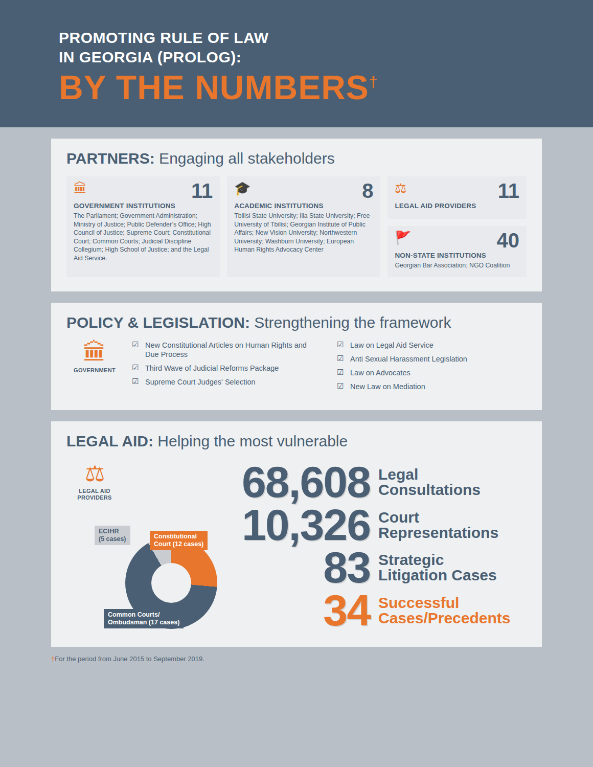Promoting Rule of Law
in Georgia (PROLoG): BY THE NUMBERS†
Partners: Engaging all stakeholders
🏛 11
Government Institutions
The Parliament; Government Administration; Ministry of Justice; Public Defender’s Office; High Council of Justice; Supreme Court; Constitutional Court; Common Courts; Judicial Discipline Collegium; High School of Justice; and the Legal Aid Service.
🎓 8
Academic Institutions
Tbilisi State University; Ilia State University; Free University of Tbilisi; Georgian Institute of Public Affairs; New Vision University; Northwestern University; Washburn University; European Human Rights Advocacy Center
⚖ 11
Legal Aid Providers
🚩 40
Non-State Institutions
Georgian Bar Association; NGO Coalition
Policy & Legislation: Strengthening the framework
🏛 Government
New Constitutional Articles on Human Rights and Due Process
Third Wave of Judicial Reforms Package
Supreme Court Judges' Selection
Law on Legal Aid Service
Anti Sexual Harassment Legislation
Law on Advocates
New Law on Mediation
Legal Aid: Helping the most vulnerable
⚖ Legal Aid
Providers
68,608 Legal
Consultations
10,326 Court
Representations
83 Strategic
Litigation Cases
34 Successful
Cases/Precedents
ECtHR
(5 cases) Constitutional
Court (12 cases) Common Courts/
Ombudsman (17 cases)
†For the period from June 2015 to September 2019.